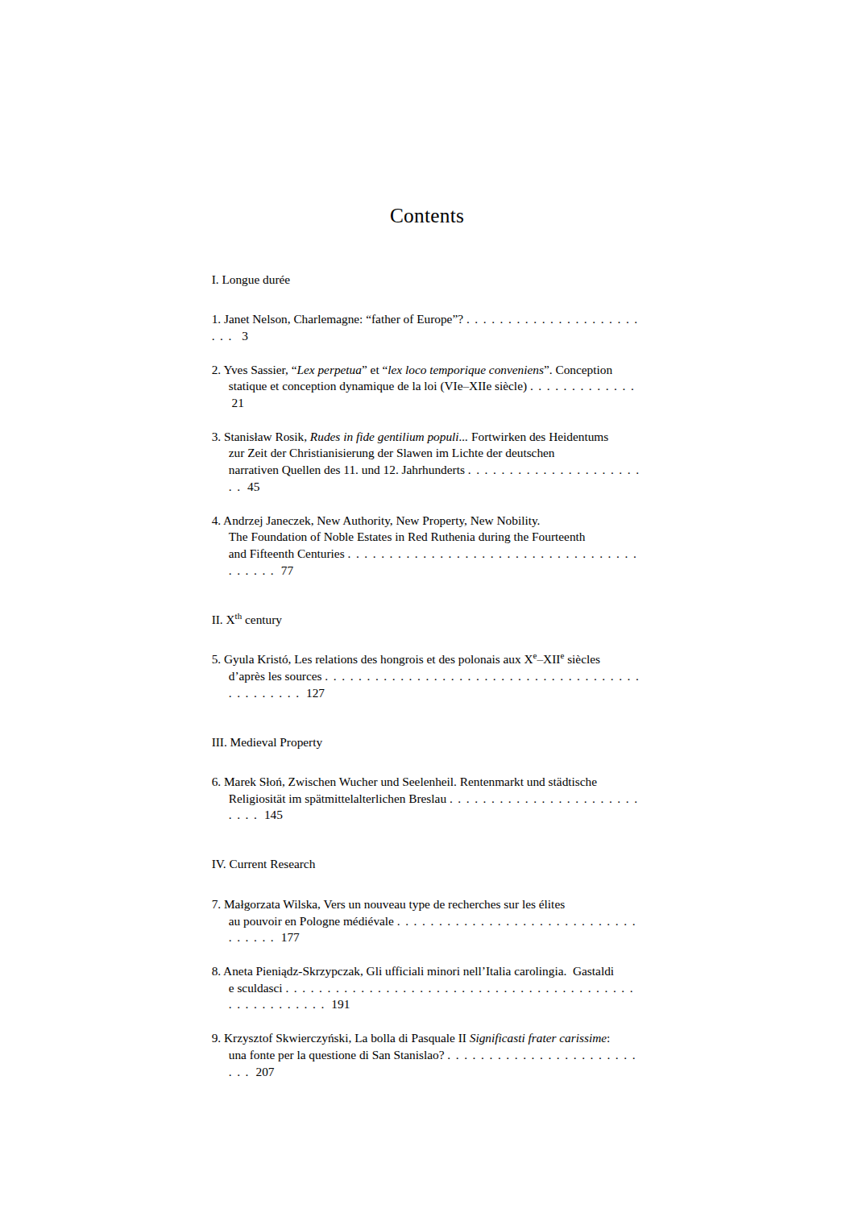Contents
I. Longue durée
1. Janet Nelson, Charlemagne: “father of Europe”? . . . . . . . . . . . . . . . . . . . . . . . . 3
2. Yves Sassier, “Lex perpetua” et “lex loco temporique conveniens”. Conception
statique et conception dynamique de la loi (VIe–XIIe siècle) . . . . . . . . . . . . . 21
3. Stanisław Rosik, Rudes in fide gentilium populi... Fortwirken des Heidentums
zur Zeit der Christianisierung der Slawen im Lichte der deutschen
narrativen Quellen des 11. und 12. Jahrhunderts . . . . . . . . . . . . . . . . . . . . . . . 45
4. Andrzej Janeczek, New Authority, New Property, New Nobility.
The Foundation of Noble Estates in Red Ruthenia during the Fourteenth
and Fifteenth Centuries . . . . . . . . . . . . . . . . . . . . . . . . . . . . . . . . . . . . . . . . . 77
II. Xth century
5. Gyula Kristó, Les relations des hongrois et des polonais aux Xe–XIIe siècles
d’après les sources . . . . . . . . . . . . . . . . . . . . . . . . . . . . . . . . . . . . . . . . . . . . . . . 127
III. Medieval Property
6. Marek Słoń, Zwischen Wucher und Seelenheil. Rentenmarkt und städtische
Religiosität im spätmittelalterlichen Breslau . . . . . . . . . . . . . . . . . . . . . . . . . . . 145
IV. Current Research
7. Małgorzata Wilska, Vers un nouveau type de recherches sur les élites
au pouvoir en Pologne médiévale . . . . . . . . . . . . . . . . . . . . . . . . . . . . . . . . . . . 177
8. Aneta Pieniądz-Skrzypczak, Gli ufficiali minori nell’Italia carolingia. Gastaldi
e sculdasci . . . . . . . . . . . . . . . . . . . . . . . . . . . . . . . . . . . . . . . . . . . . . . . . . . . . . . 191
9. Krzysztof Skwierczyński, La bolla di Pasquale II Significasti frater carissime:
una fonte per la questione di San Stanislao? . . . . . . . . . . . . . . . . . . . . . . . . . . 207